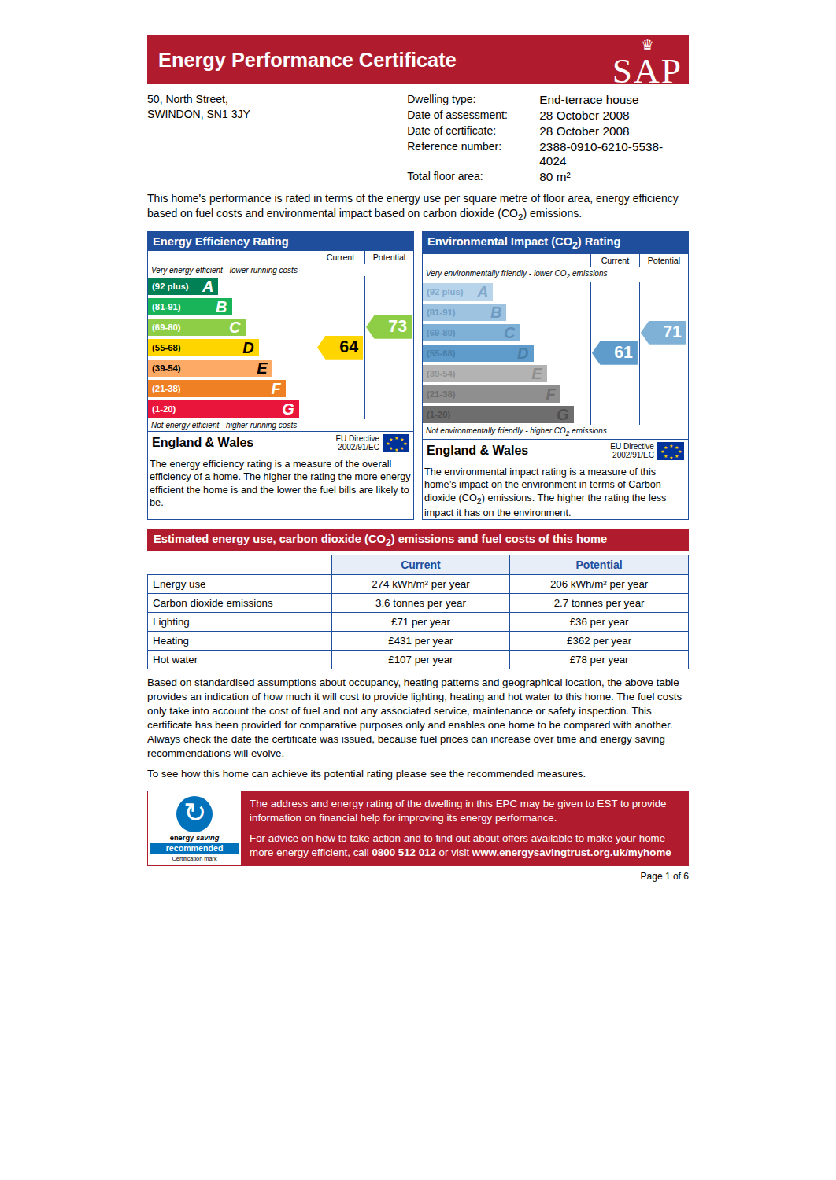Energy Performance Certificate
♛
SAP
© Crown copyright 2005
50, North Street,
SWINDON, SN1 3JY
| Dwelling type: | End-terrace house |
| Date of assessment: | 28 October 2008 |
| Date of certificate: | 28 October 2008 |
| Reference number: | 2388-0910-6210-5538-4024 |
| Total floor area: | 80 m² |
This home's performance is rated in terms of the energy use per square metre of floor area, energy efficiency based on fuel costs and environmental impact based on carbon dioxide (CO2) emissions.
Energy Efficiency Rating
Current
Potential
Very energy efficient - lower running costs
(92 plus)A
(81-91)B
(69-80)C
73
(55-68)D
64
(39-54)E
(21-38)F
(1-20)G
Not energy efficient - higher running costs
England & Wales
EU Directive
2002/91/EC
★ ★ ★ ★ ★ ★ ★ ★
The energy efficiency rating is a measure of the overall efficiency of a home. The higher the rating the more energy efficient the home is and the lower the fuel bills are likely to be.
Environmental Impact (CO2) Rating
Current
Potential
Very environmentally friendly - lower CO2 emissions
(92 plus)A
(81-91)B
(69-80)C
71
(55-68)D
61
(39-54)E
(21-38)F
(1-20)G
Not environmentally friendly - higher CO2 emissions
England & Wales
EU Directive
2002/91/EC
★ ★ ★ ★ ★ ★ ★ ★
The environmental impact rating is a measure of this home’s impact on the environment in terms of Carbon dioxide (CO2) emissions. The higher the rating the less impact it has on the environment.
Estimated energy use, carbon dioxide (CO2) emissions and fuel costs of this home
| | Current | Potential |
| --- | --- | --- |
| Energy use | 274 kWh/m² per year | 206 kWh/m² per year |
| Carbon dioxide emissions | 3.6 tonnes per year | 2.7 tonnes per year |
| Lighting | £71 per year | £36 per year |
| Heating | £431 per year | £362 per year |
| Hot water | £107 per year | £78 per year |
Based on standardised assumptions about occupancy, heating patterns and geographical location, the above table provides an indication of how much it will cost to provide lighting, heating and hot water to this home. The fuel costs only take into account the cost of fuel and not any associated service, maintenance or safety inspection. This certificate has been provided for comparative purposes only and enables one home to be compared with another. Always check the date the certificate was issued, because fuel prices can increase over time and energy saving recommendations will evolve.
To see how this home can achieve its potential rating please see the recommended measures.
energy saving
recommended
Certification mark
The address and energy rating of the dwelling in this EPC may be given to EST to provide information on financial help for improving its energy performance.
For advice on how to take action and to find out about offers available to make your home more energy efficient, call 0800 512 012 or visit www.energysavingtrust.org.uk/myhome
Page 1 of 6